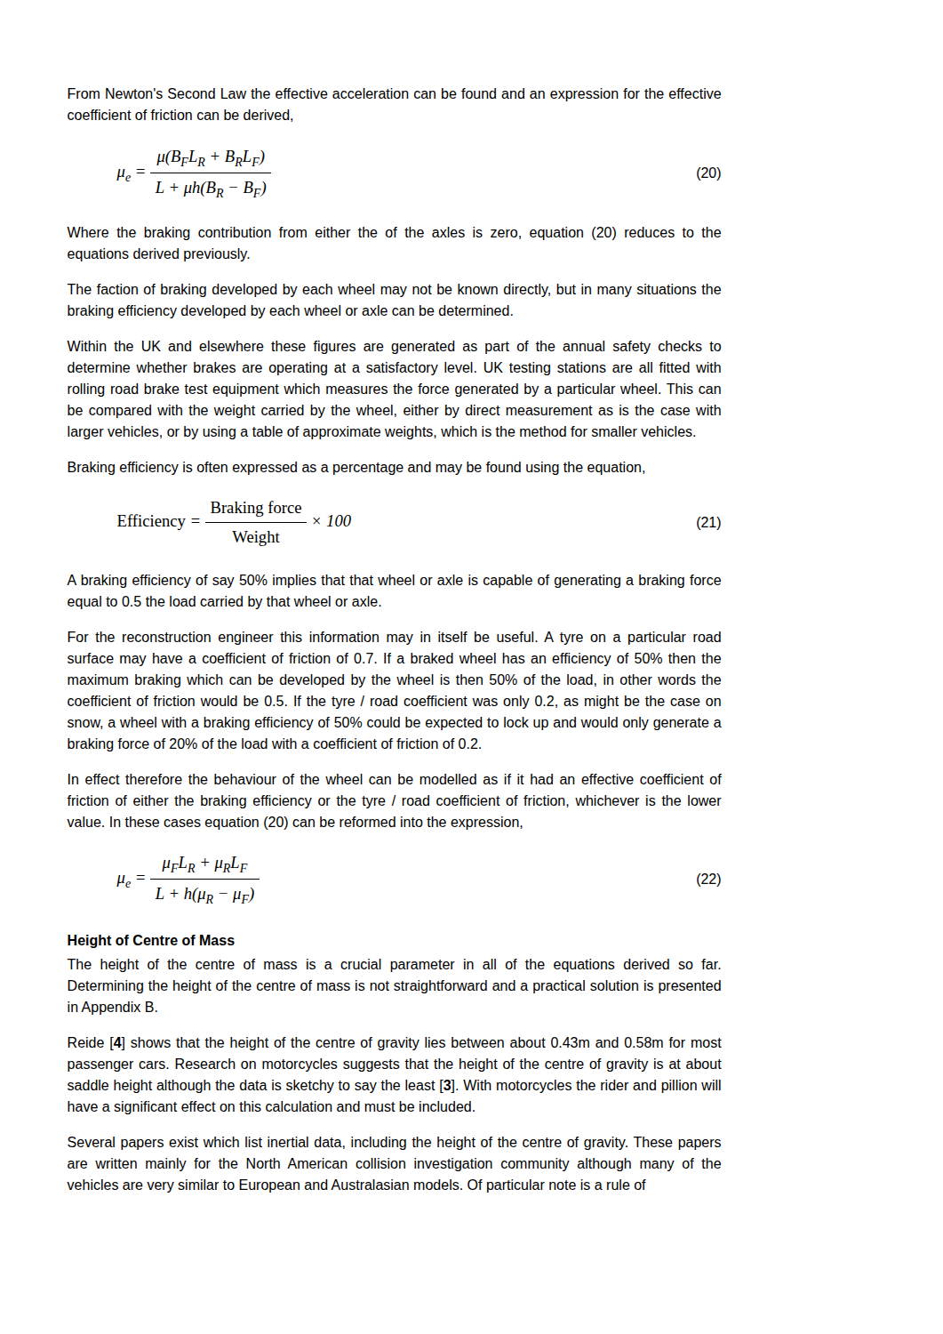From Newton's Second Law the effective acceleration can be found and an expression for the effective coefficient of friction can be derived,
μe = μ(BFLR + BRLF) L + μh(BR − BF) (20)
Where the braking contribution from either the of the axles is zero, equation (20) reduces to the equations derived previously.
The faction of braking developed by each wheel may not be known directly, but in many situations the braking efficiency developed by each wheel or axle can be determined.
Within the UK and elsewhere these figures are generated as part of the annual safety checks to determine whether brakes are operating at a satisfactory level. UK testing stations are all fitted with rolling road brake test equipment which measures the force generated by a particular wheel. This can be compared with the weight carried by the wheel, either by direct measurement as is the case with larger vehicles, or by using a table of approximate weights, which is the method for smaller vehicles.
Braking efficiency is often expressed as a percentage and may be found using the equation,
Efficiency = Braking force Weight × 100 (21)
A braking efficiency of say 50% implies that that wheel or axle is capable of generating a braking force equal to 0.5 the load carried by that wheel or axle.
For the reconstruction engineer this information may in itself be useful. A tyre on a particular road surface may have a coefficient of friction of 0.7. If a braked wheel has an efficiency of 50% then the maximum braking which can be developed by the wheel is then 50% of the load, in other words the coefficient of friction would be 0.5. If the tyre / road coefficient was only 0.2, as might be the case on snow, a wheel with a braking efficiency of 50% could be expected to lock up and would only generate a braking force of 20% of the load with a coefficient of friction of 0.2.
In effect therefore the behaviour of the wheel can be modelled as if it had an effective coefficient of friction of either the braking efficiency or the tyre / road coefficient of friction, whichever is the lower value. In these cases equation (20) can be reformed into the expression,
μe = μFLR + μRLF L + h(μR − μF) (22)
Height of Centre of Mass
The height of the centre of mass is a crucial parameter in all of the equations derived so far. Determining the height of the centre of mass is not straightforward and a practical solution is presented in Appendix B.
Reide [4] shows that the height of the centre of gravity lies between about 0.43m and 0.58m for most passenger cars. Research on motorcycles suggests that the height of the centre of gravity is at about saddle height although the data is sketchy to say the least [3]. With motorcycles the rider and pillion will have a significant effect on this calculation and must be included.
Several papers exist which list inertial data, including the height of the centre of gravity. These papers are written mainly for the North American collision investigation community although many of the vehicles are very similar to European and Australasian models. Of particular note is a rule of